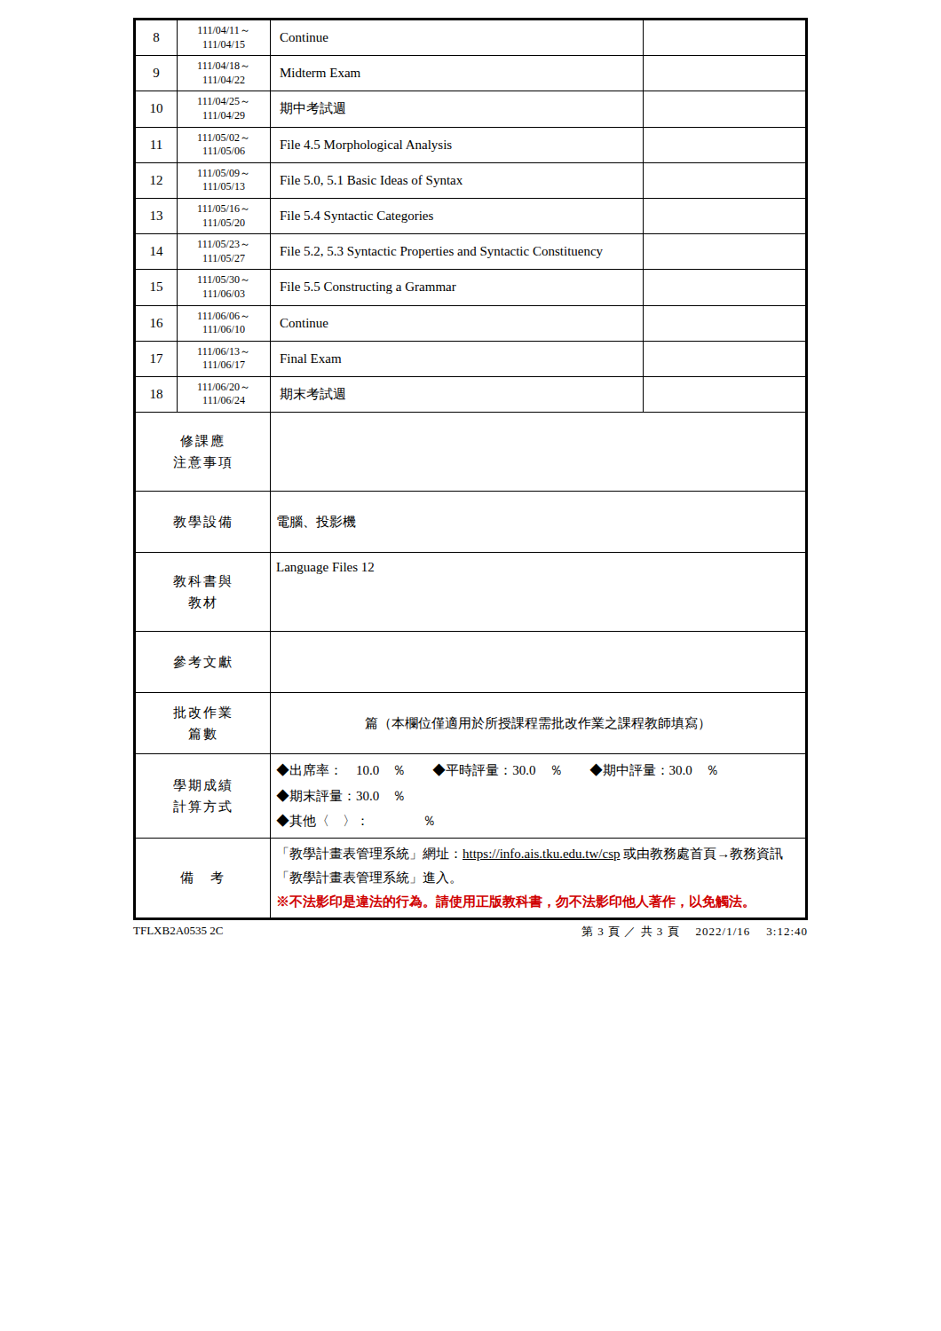| 8 | 111/04/11～ 111/04/15 | Continue | |
| 9 | 111/04/18～ 111/04/22 | Midterm Exam | |
| 10 | 111/04/25～ 111/04/29 | 期中考試週 | |
| 11 | 111/05/02～ 111/05/06 | File 4.5 Morphological Analysis | |
| 12 | 111/05/09～ 111/05/13 | File 5.0, 5.1 Basic Ideas of Syntax | |
| 13 | 111/05/16～ 111/05/20 | File 5.4 Syntactic Categories | |
| 14 | 111/05/23～ 111/05/27 | File 5.2, 5.3 Syntactic Properties and Syntactic Constituency | |
| 15 | 111/05/30～ 111/06/03 | File 5.5 Constructing a Grammar | |
| 16 | 111/06/06～ 111/06/10 | Continue | |
| 17 | 111/06/13～ 111/06/17 | Final Exam | |
| 18 | 111/06/20～ 111/06/24 | 期末考試週 | |
| 修課應 注意事項 | |
| 教學設備 | 電腦、投影機 |
| 教科書與 教材 | Language Files 12 |
| 參考文獻 | |
| 批改作業 篇數 | 篇（本欄位僅適用於所授課程需批改作業之課程教師填寫） |
| 學期成績 計算方式 | ◆出席率： 10.0 ％ ◆平時評量：30.0 ％ ◆期中評量：30.0 ％ ◆期末評量：30.0 ％ ◆其他〈 〉： ％ |
| 備 考 | 「教學計畫表管理系統」網址： https://info.ais.tku.edu.tw/csp 或由教務處首頁→教務資訊「教學計畫表管理系統」進入。 ※不法影印是違法的行為。請使用正版教科書，勿不法影印他人著作，以免觸法。 |
TFLXB2A0535 2C
第 3 頁 ／ 共 3 頁2022/1/163:12:40